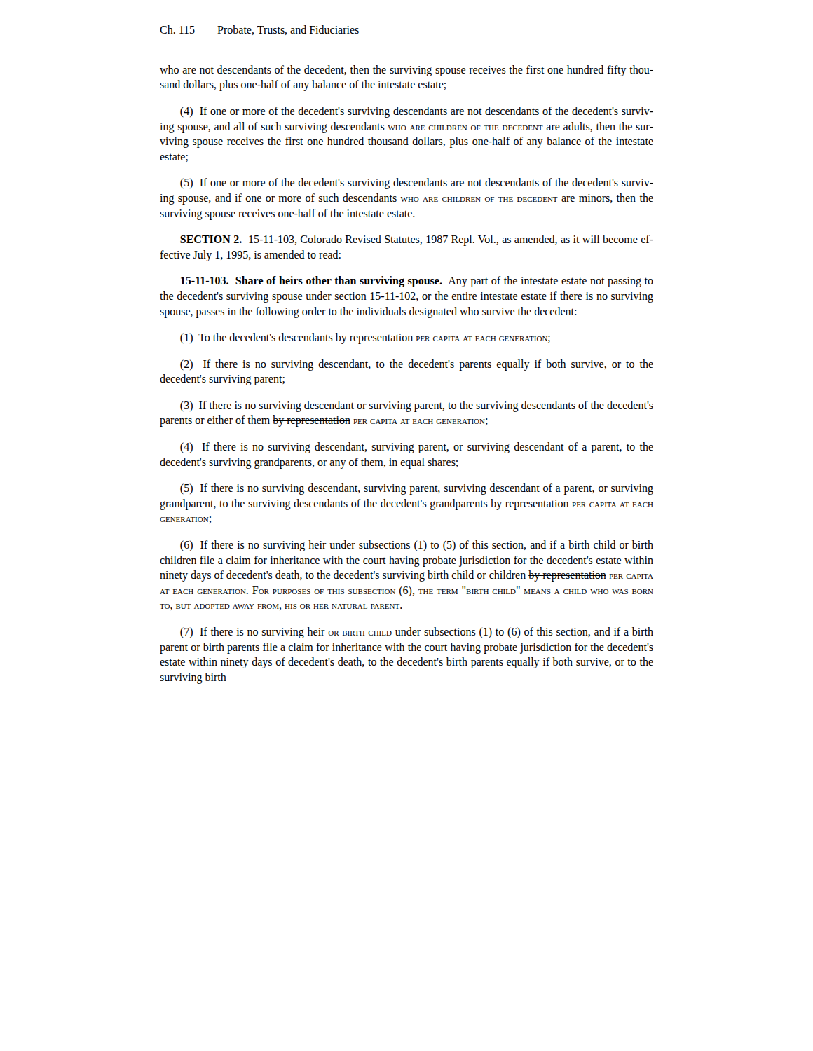Ch. 115 Probate, Trusts, and Fiduciaries
who are not descendants of the decedent, then the surviving spouse receives the first one hundred fifty thousand dollars, plus one-half of any balance of the intestate estate;
(4) If one or more of the decedent's surviving descendants are not descendants of the decedent's surviving spouse, and all of such surviving descendants who are children of the decedent are adults, then the surviving spouse receives the first one hundred thousand dollars, plus one-half of any balance of the intestate estate;
(5) If one or more of the decedent's surviving descendants are not descendants of the decedent's surviving spouse, and if one or more of such descendants who are children of the decedent are minors, then the surviving spouse receives one-half of the intestate estate.
SECTION 2. 15-11-103, Colorado Revised Statutes, 1987 Repl. Vol., as amended, as it will become effective July 1, 1995, is amended to read:
15-11-103. Share of heirs other than surviving spouse. Any part of the intestate estate not passing to the decedent's surviving spouse under section 15-11-102, or the entire intestate estate if there is no surviving spouse, passes in the following order to the individuals designated who survive the decedent:
(1) To the decedent's descendants by representation per capita at each generation;
(2) If there is no surviving descendant, to the decedent's parents equally if both survive, or to the decedent's surviving parent;
(3) If there is no surviving descendant or surviving parent, to the surviving descendants of the decedent's parents or either of them by representation per capita at each generation;
(4) If there is no surviving descendant, surviving parent, or surviving descendant of a parent, to the decedent's surviving grandparents, or any of them, in equal shares;
(5) If there is no surviving descendant, surviving parent, surviving descendant of a parent, or surviving grandparent, to the surviving descendants of the decedent's grandparents by representation per capita at each generation;
(6) If there is no surviving heir under subsections (1) to (5) of this section, and if a birth child or birth children file a claim for inheritance with the court having probate jurisdiction for the decedent's estate within ninety days of decedent's death, to the decedent's surviving birth child or children by representation per capita at each generation. For purposes of this subsection (6), the term "birth child" means a child who was born to, but adopted away from, his or her natural parent.
(7) If there is no surviving heir or birth child under subsections (1) to (6) of this section, and if a birth parent or birth parents file a claim for inheritance with the court having probate jurisdiction for the decedent's estate within ninety days of decedent's death, to the decedent's birth parents equally if both survive, or to the surviving birth